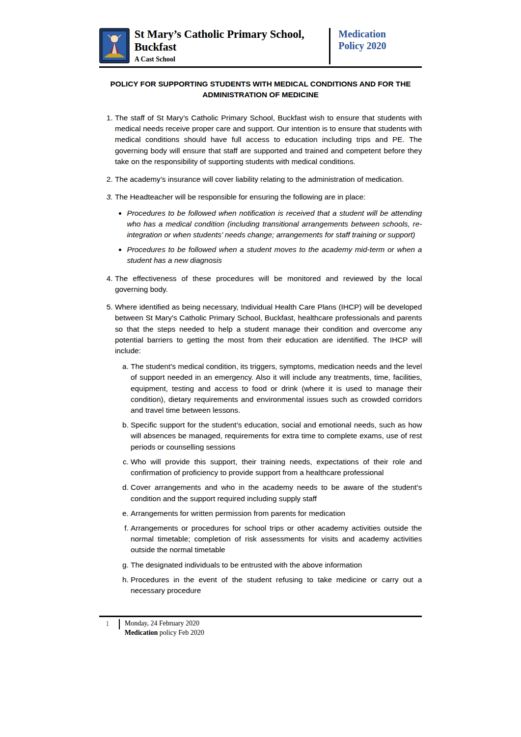St Mary’s Catholic Primary School,
Buckfast
A Cast School
Medication
Policy 2020
Policy for supporting students with medical conditions and for the administration of medicine
The staff of St Mary’s Catholic Primary School, Buckfast wish to ensure that students with medical needs receive proper care and support. Our intention is to ensure that students with medical conditions should have full access to education including trips and PE. The governing body will ensure that staff are supported and trained and competent before they take on the responsibility of supporting students with medical conditions.
The academy’s insurance will cover liability relating to the administration of medication.
The Headteacher will be responsible for ensuring the following are in place:
Procedures to be followed when notification is received that a student will be attending who has a medical condition (including transitional arrangements between schools, re-integration or when students’ needs change; arrangements for staff training or support)
Procedures to be followed when a student moves to the academy mid-term or when a student has a new diagnosis
The effectiveness of these procedures will be monitored and reviewed by the local governing body.
Where identified as being necessary, Individual Health Care Plans (IHCP) will be developed between St Mary’s Catholic Primary School, Buckfast, healthcare professionals and parents so that the steps needed to help a student manage their condition and overcome any potential barriers to getting the most from their education are identified. The IHCP will include:
The student’s medical condition, its triggers, symptoms, medication needs and the level of support needed in an emergency. Also it will include any treatments, time, facilities, equipment, testing and access to food or drink (where it is used to manage their condition), dietary requirements and environmental issues such as crowded corridors and travel time between lessons.
Specific support for the student’s education, social and emotional needs, such as how will absences be managed, requirements for extra time to complete exams, use of rest periods or counselling sessions
Who will provide this support, their training needs, expectations of their role and confirmation of proficiency to provide support from a healthcare professional
Cover arrangements and who in the academy needs to be aware of the student’s condition and the support required including supply staff
Arrangements for written permission from parents for medication
Arrangements or procedures for school trips or other academy activities outside the normal timetable; completion of risk assessments for visits and academy activities outside the normal timetable
The designated individuals to be entrusted with the above information
Procedures in the event of the student refusing to take medicine or carry out a necessary procedure
1
Monday, 24 February 2020
Medication policy Feb 2020